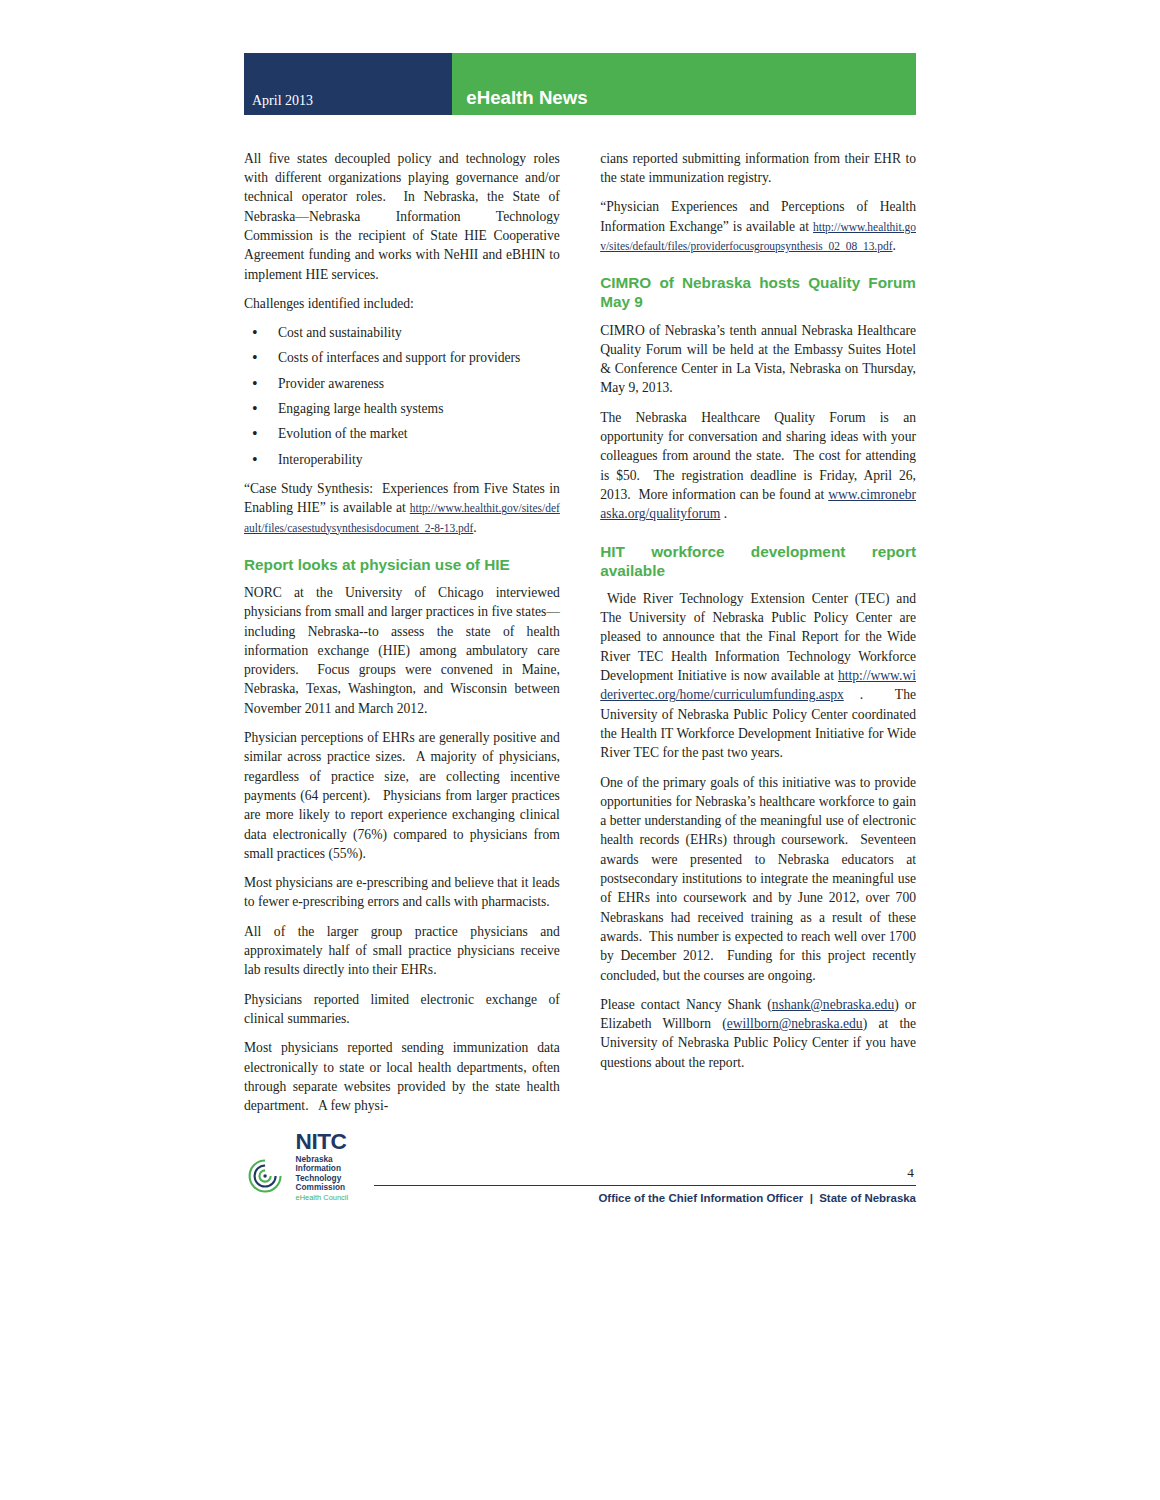April 2013
eHealth News
All five states decoupled policy and technology roles with different organizations playing governance and/or technical operator roles. In Nebraska, the State of Nebraska—Nebraska Information Technology Commission is the recipient of State HIE Cooperative Agreement funding and works with NeHII and eBHIN to implement HIE services.
Challenges identified included:
Cost and sustainability
Costs of interfaces and support for providers
Provider awareness
Engaging large health systems
Evolution of the market
Interoperability
“Case Study Synthesis: Experiences from Five States in Enabling HIE” is available at http://www.healthit.gov/sites/default/files/casestudysynthesisdocument_2-8-13.pdf.
Report looks at physician use of HIE
NORC at the University of Chicago interviewed physicians from small and larger practices in five states—including Nebraska--to assess the state of health information exchange (HIE) among ambulatory care providers. Focus groups were convened in Maine, Nebraska, Texas, Washington, and Wisconsin between November 2011 and March 2012.
Physician perceptions of EHRs are generally positive and similar across practice sizes. A majority of physicians, regardless of practice size, are collecting incentive payments (64 percent). Physicians from larger practices are more likely to report experience exchanging clinical data electronically (76%) compared to physicians from small practices (55%).
Most physicians are e-prescribing and believe that it leads to fewer e-prescribing errors and calls with pharmacists.
All of the larger group practice physicians and approximately half of small practice physicians receive lab results directly into their EHRs.
Physicians reported limited electronic exchange of clinical summaries.
Most physicians reported sending immunization data electronically to state or local health departments, often through separate websites provided by the state health department. A few physi-
cians reported submitting information from their EHR to the state immunization registry.
“Physician Experiences and Perceptions of Health Information Exchange” is available at http://www.healthit.gov/sites/default/files/providerfocusgroupsynthesis_02_08_13.pdf.
CIMRO of Nebraska hosts Quality Forum May 9
CIMRO of Nebraska’s tenth annual Nebraska Healthcare Quality Forum will be held at the Embassy Suites Hotel & Conference Center in La Vista, Nebraska on Thursday, May 9, 2013.
The Nebraska Healthcare Quality Forum is an opportunity for conversation and sharing ideas with your colleagues from around the state. The cost for attending is $50. The registration deadline is Friday, April 26, 2013. More information can be found at www.cimronebraska.org/qualityforum .
HIT workforce development report available
Wide River Technology Extension Center (TEC) and The University of Nebraska Public Policy Center are pleased to announce that the Final Report for the Wide River TEC Health Information Technology Workforce Development Initiative is now available at http://www.widerivertec.org/home/curriculumfunding.aspx . The University of Nebraska Public Policy Center coordinated the Health IT Workforce Development Initiative for Wide River TEC for the past two years.
One of the primary goals of this initiative was to provide opportunities for Nebraska’s healthcare workforce to gain a better understanding of the meaningful use of electronic health records (EHRs) through coursework. Seventeen awards were presented to Nebraska educators at postsecondary institutions to integrate the meaningful use of EHRs into coursework and by June 2012, over 700 Nebraskans had received training as a result of these awards. This number is expected to reach well over 1700 by December 2012. Funding for this project recently concluded, but the courses are ongoing.
Please contact Nancy Shank (nshank@nebraska.edu) or Elizabeth Willborn (ewillborn@nebraska.edu) at the University of Nebraska Public Policy Center if you have questions about the report.
4
Office of the Chief Information Officer | State of Nebraska
NITC
Nebraska Information
Technology Commission
eHealth Council